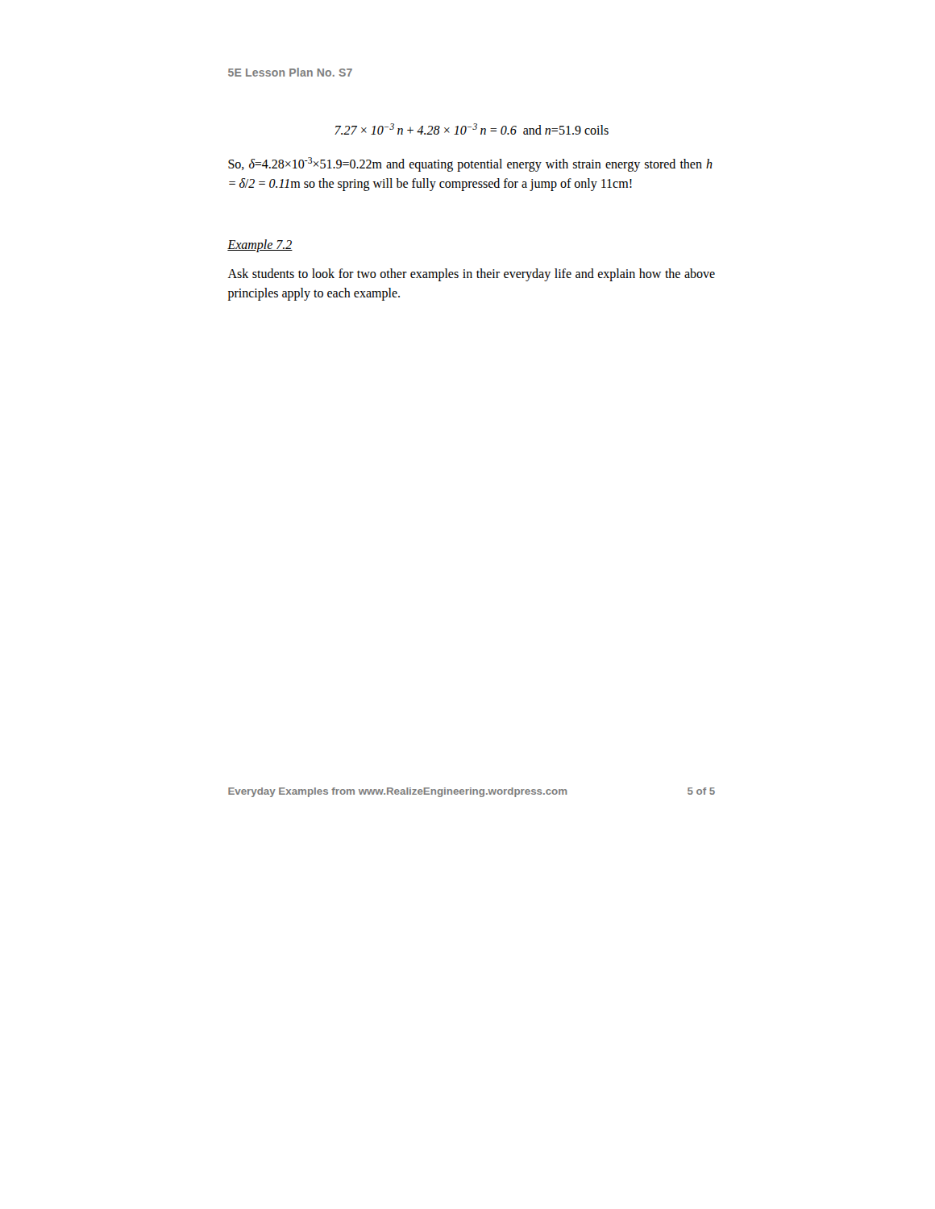5E Lesson Plan No. S7
7.27 × 10−3 n + 4.28 × 10−3 n = 0.6 and n=51.9 coils
So, δ=4.28×10-3×51.9=0.22m and equating potential energy with strain energy stored then h = δ/2 = 0.11 m so the spring will be fully compressed for a jump of only 11cm!
Example 7.2
Ask students to look for two other examples in their everyday life and explain how the above principles apply to each example.
Everyday Examples from www.RealizeEngineering.wordpress.com
5 of 5